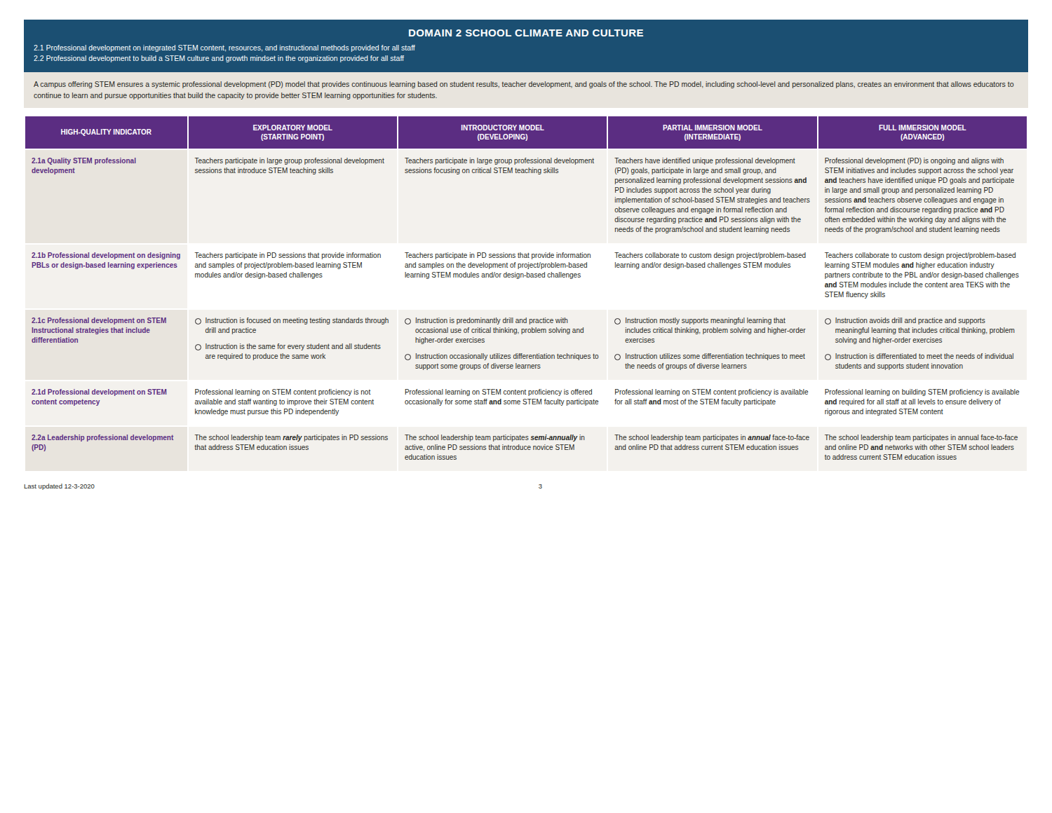DOMAIN 2 SCHOOL CLIMATE AND CULTURE
2.1 Professional development on integrated STEM content, resources, and instructional methods provided for all staff
2.2 Professional development to build a STEM culture and growth mindset in the organization provided for all staff
A campus offering STEM ensures a systemic professional development (PD) model that provides continuous learning based on student results, teacher development, and goals of the school. The PD model, including school-level and personalized plans, creates an environment that allows educators to continue to learn and pursue opportunities that build the capacity to provide better STEM learning opportunities for students.
| HIGH-QUALITY INDICATOR | EXPLORATORY MODEL (STARTING POINT) | INTRODUCTORY MODEL (DEVELOPING) | PARTIAL IMMERSION MODEL (INTERMEDIATE) | FULL IMMERSION MODEL (ADVANCED) |
| --- | --- | --- | --- | --- |
| 2.1a Quality STEM professional development | Teachers participate in large group professional development sessions that introduce STEM teaching skills | Teachers participate in large group professional development sessions focusing on critical STEM teaching skills | Teachers have identified unique professional development (PD) goals, participate in large and small group, and personalized learning professional development sessions and PD includes support across the school year during implementation of school-based STEM strategies and teachers observe colleagues and engage in formal reflection and discourse regarding practice and PD sessions align with the needs of the program/school and student learning needs | Professional development (PD) is ongoing and aligns with STEM initiatives and includes support across the school year and teachers have identified unique PD goals and participate in large and small group and personalized learning PD sessions and teachers observe colleagues and engage in formal reflection and discourse regarding practice and PD often embedded within the working day and aligns with the needs of the program/school and student learning needs |
| 2.1b Professional development on designing PBLs or design-based learning experiences | Teachers participate in PD sessions that provide information and samples of project/problem-based learning STEM modules and/or design-based challenges | Teachers participate in PD sessions that provide information and samples on the development of project/problem-based learning STEM modules and/or design-based challenges | Teachers collaborate to custom design project/problem-based learning and/or design-based challenges STEM modules | Teachers collaborate to custom design project/problem-based learning STEM modules and higher education industry partners contribute to the PBL and/or design-based challenges and STEM modules include the content area TEKS with the STEM fluency skills |
| 2.1c Professional development on STEM Instructional strategies that include differentiation | Instruction is focused on meeting testing standards through drill and practice Instruction is the same for every student and all students are required to produce the same work | Instruction is predominantly drill and practice with occasional use of critical thinking, problem solving and higher-order exercises Instruction occasionally utilizes differentiation techniques to support some groups of diverse learners | Instruction mostly supports meaningful learning that includes critical thinking, problem solving and higher-order exercises Instruction utilizes some differentiation techniques to meet the needs of groups of diverse learners | Instruction avoids drill and practice and supports meaningful learning that includes critical thinking, problem solving and higher-order exercises Instruction is differentiated to meet the needs of individual students and supports student innovation |
| 2.1d Professional development on STEM content competency | Professional learning on STEM content proficiency is not available and staff wanting to improve their STEM content knowledge must pursue this PD independently | Professional learning on STEM content proficiency is offered occasionally for some staff and some STEM faculty participate | Professional learning on STEM content proficiency is available for all staff and most of the STEM faculty participate | Professional learning on building STEM proficiency is available and required for all staff at all levels to ensure delivery of rigorous and integrated STEM content |
| 2.2a Leadership professional development (PD) | The school leadership team rarely participates in PD sessions that address STEM education issues | The school leadership team participates semi-annually in active, online PD sessions that introduce novice STEM education issues | The school leadership team participates in annual face-to-face and online PD that address current STEM education issues | The school leadership team participates in annual face-to-face and online PD and networks with other STEM school leaders to address current STEM education issues |
Last updated 12-3-2020 3